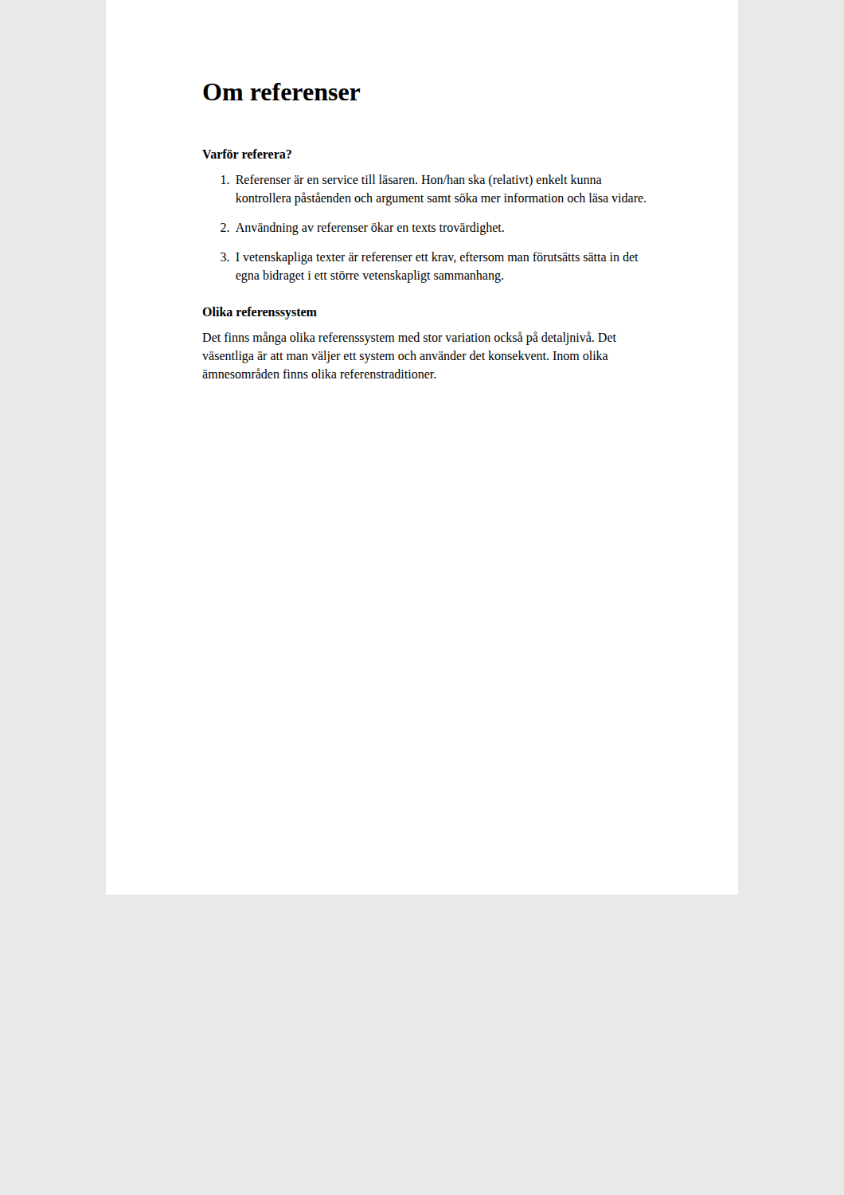Om referenser
Varför referera?
Referenser är en service till läsaren. Hon/han ska (relativt) enkelt kunna kontrollera påståenden och argument samt söka mer information och läsa vidare.
Användning av referenser ökar en texts trovärdighet.
I vetenskapliga texter är referenser ett krav, eftersom man förutsätts sätta in det egna bidraget i ett större vetenskapligt sammanhang.
Olika referenssystem
Det finns många olika referenssystem med stor variation också på detaljnivå. Det väsentliga är att man väljer ett system och använder det konsekvent. Inom olika ämnesområden finns olika referenstraditioner.